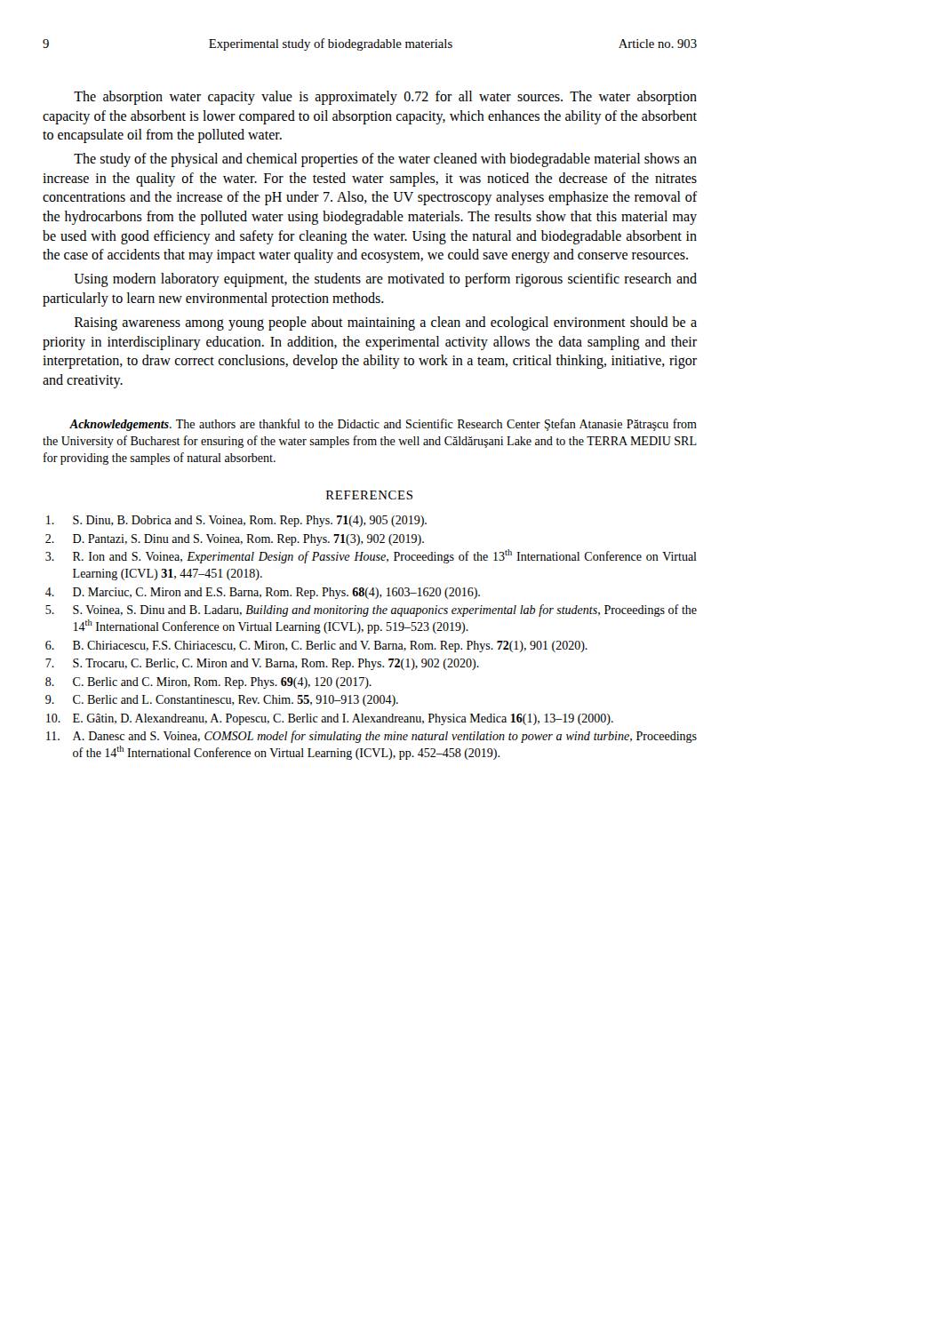9
Experimental study of biodegradable materials
Article no. 903
The absorption water capacity value is approximately 0.72 for all water sources. The water absorption capacity of the absorbent is lower compared to oil absorption capacity, which enhances the ability of the absorbent to encapsulate oil from the polluted water.
The study of the physical and chemical properties of the water cleaned with biodegradable material shows an increase in the quality of the water. For the tested water samples, it was noticed the decrease of the nitrates concentrations and the increase of the pH under 7. Also, the UV spectroscopy analyses emphasize the removal of the hydrocarbons from the polluted water using biodegradable materials. The results show that this material may be used with good efficiency and safety for cleaning the water. Using the natural and biodegradable absorbent in the case of accidents that may impact water quality and ecosystem, we could save energy and conserve resources.
Using modern laboratory equipment, the students are motivated to perform rigorous scientific research and particularly to learn new environmental protection methods.
Raising awareness among young people about maintaining a clean and ecological environment should be a priority in interdisciplinary education. In addition, the experimental activity allows the data sampling and their interpretation, to draw correct conclusions, develop the ability to work in a team, critical thinking, initiative, rigor and creativity.
Acknowledgements. The authors are thankful to the Didactic and Scientific Research Center Ştefan Atanasie Pătraşcu from the University of Bucharest for ensuring of the water samples from the well and Căldăruşani Lake and to the TERRA MEDIU SRL for providing the samples of natural absorbent.
REFERENCES
S. Dinu, B. Dobrica and S. Voinea, Rom. Rep. Phys. 71(4), 905 (2019).
D. Pantazi, S. Dinu and S. Voinea, Rom. Rep. Phys. 71(3), 902 (2019).
R. Ion and S. Voinea, Experimental Design of Passive House, Proceedings of the 13th International Conference on Virtual Learning (ICVL) 31, 447–451 (2018).
D. Marciuc, C. Miron and E.S. Barna, Rom. Rep. Phys. 68(4), 1603–1620 (2016).
S. Voinea, S. Dinu and B. Ladaru, Building and monitoring the aquaponics experimental lab for students, Proceedings of the 14th International Conference on Virtual Learning (ICVL), pp. 519–523 (2019).
B. Chiriacescu, F.S. Chiriacescu, C. Miron, C. Berlic and V. Barna, Rom. Rep. Phys. 72(1), 901 (2020).
S. Trocaru, C. Berlic, C. Miron and V. Barna, Rom. Rep. Phys. 72(1), 902 (2020).
C. Berlic and C. Miron, Rom. Rep. Phys. 69(4), 120 (2017).
C. Berlic and L. Constantinescu, Rev. Chim. 55, 910–913 (2004).
E. Gâtin, D. Alexandreanu, A. Popescu, C. Berlic and I. Alexandreanu, Physica Medica 16(1), 13–19 (2000).
A. Danesc and S. Voinea, COMSOL model for simulating the mine natural ventilation to power a wind turbine, Proceedings of the 14th International Conference on Virtual Learning (ICVL), pp. 452–458 (2019).